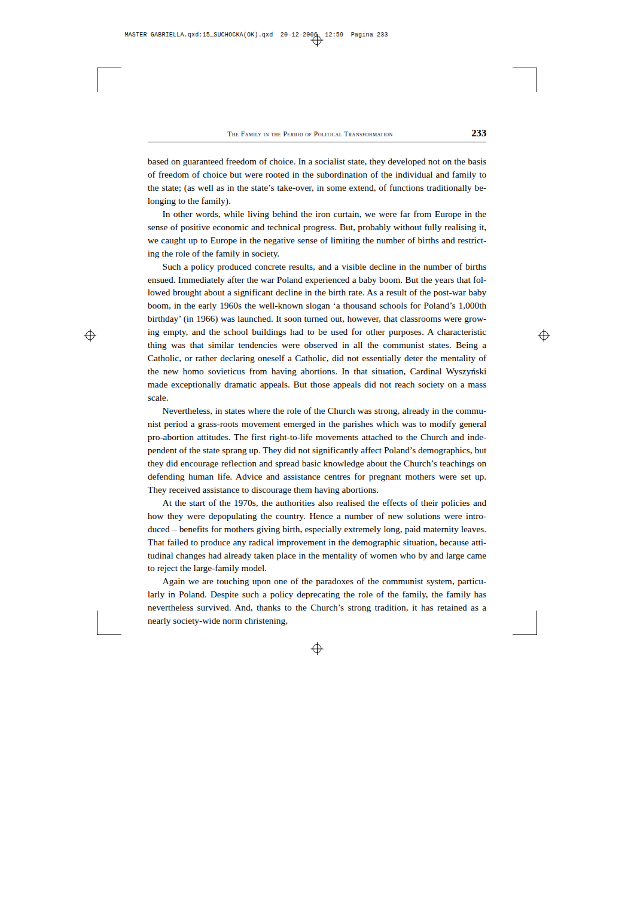MASTER GABRIELLA.qxd:15_SUCHOCKA(OK).qxd 20-12-2006 12:59 Pagina 233
The Family in the Period of Political Transformation 233
based on guaranteed freedom of choice. In a socialist state, they developed not on the basis of freedom of choice but were rooted in the subordination of the individual and family to the state; (as well as in the state’s take-over, in some extend, of functions traditionally belonging to the family).
In other words, while living behind the iron curtain, we were far from Europe in the sense of positive economic and technical progress. But, probably without fully realising it, we caught up to Europe in the negative sense of limiting the number of births and restricting the role of the family in society.
Such a policy produced concrete results, and a visible decline in the number of births ensued. Immediately after the war Poland experienced a baby boom. But the years that followed brought about a significant decline in the birth rate. As a result of the post-war baby boom, in the early 1960s the well-known slogan ‘a thousand schools for Poland’s 1,000th birthday’ (in 1966) was launched. It soon turned out, however, that classrooms were growing empty, and the school buildings had to be used for other purposes. A characteristic thing was that similar tendencies were observed in all the communist states. Being a Catholic, or rather declaring oneself a Catholic, did not essentially deter the mentality of the new homo sovieticus from having abortions. In that situation, Cardinal Wyszyński made exceptionally dramatic appeals. But those appeals did not reach society on a mass scale.
Nevertheless, in states where the role of the Church was strong, already in the communist period a grass-roots movement emerged in the parishes which was to modify general pro-abortion attitudes. The first right-to-life movements attached to the Church and independent of the state sprang up. They did not significantly affect Poland’s demographics, but they did encourage reflection and spread basic knowledge about the Church’s teachings on defending human life. Advice and assistance centres for pregnant mothers were set up. They received assistance to discourage them having abortions.
At the start of the 1970s, the authorities also realised the effects of their policies and how they were depopulating the country. Hence a number of new solutions were introduced – benefits for mothers giving birth, especially extremely long, paid maternity leaves. That failed to produce any radical improvement in the demographic situation, because attitudinal changes had already taken place in the mentality of women who by and large came to reject the large-family model.
Again we are touching upon one of the paradoxes of the communist system, particularly in Poland. Despite such a policy deprecating the role of the family, the family has nevertheless survived. And, thanks to the Church’s strong tradition, it has retained as a nearly society-wide norm christening,